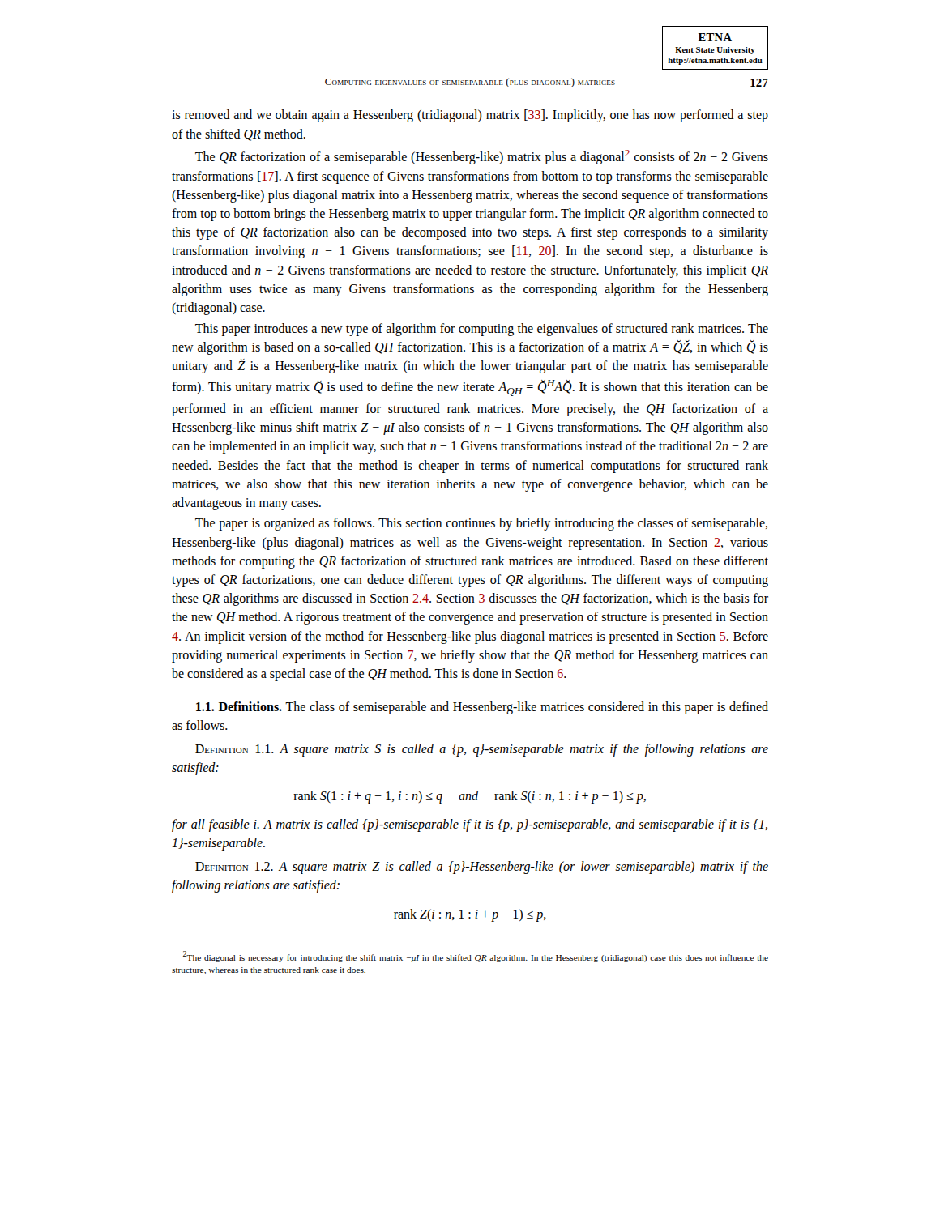ETNA
Kent State University
http://etna.math.kent.edu
Computing eigenvalues of semiseparable (plus diagonal) matrices 127
is removed and we obtain again a Hessenberg (tridiagonal) matrix [33]. Implicitly, one has now performed a step of the shifted QR method.
The QR factorization of a semiseparable (Hessenberg-like) matrix plus a diagonal2 consists of 2n − 2 Givens transformations [17]. A first sequence of Givens transformations from bottom to top transforms the semiseparable (Hessenberg-like) plus diagonal matrix into a Hessenberg matrix, whereas the second sequence of transformations from top to bottom brings the Hessenberg matrix to upper triangular form. The implicit QR algorithm connected to this type of QR factorization also can be decomposed into two steps. A first step corresponds to a similarity transformation involving n − 1 Givens transformations; see [11, 20]. In the second step, a disturbance is introduced and n − 2 Givens transformations are needed to restore the structure. Unfortunately, this implicit QR algorithm uses twice as many Givens transformations as the corresponding algorithm for the Hessenberg (tridiagonal) case.
This paper introduces a new type of algorithm for computing the eigenvalues of structured rank matrices. The new algorithm is based on a so-called QH factorization. This is a factorization of a matrix A = Q̆Z̆, in which Q̆ is unitary and Z̆ is a Hessenberg-like matrix (in which the lower triangular part of the matrix has semiseparable form). This unitary matrix Q̆ is used to define the new iterate AQH = Q̆HAQ̆. It is shown that this iteration can be performed in an efficient manner for structured rank matrices. More precisely, the QH factorization of a Hessenberg-like minus shift matrix Z − μI also consists of n − 1 Givens transformations. The QH algorithm also can be implemented in an implicit way, such that n − 1 Givens transformations instead of the traditional 2n − 2 are needed. Besides the fact that the method is cheaper in terms of numerical computations for structured rank matrices, we also show that this new iteration inherits a new type of convergence behavior, which can be advantageous in many cases.
The paper is organized as follows. This section continues by briefly introducing the classes of semiseparable, Hessenberg-like (plus diagonal) matrices as well as the Givens-weight representation. In Section 2, various methods for computing the QR factorization of structured rank matrices are introduced. Based on these different types of QR factorizations, one can deduce different types of QR algorithms. The different ways of computing these QR algorithms are discussed in Section 2.4. Section 3 discusses the QH factorization, which is the basis for the new QH method. A rigorous treatment of the convergence and preservation of structure is presented in Section 4. An implicit version of the method for Hessenberg-like plus diagonal matrices is presented in Section 5. Before providing numerical experiments in Section 7, we briefly show that the QR method for Hessenberg matrices can be considered as a special case of the QH method. This is done in Section 6.
1.1. Definitions. The class of semiseparable and Hessenberg-like matrices considered in this paper is defined as follows.
Definition 1.1. A square matrix S is called a {p, q}-semiseparable matrix if the following relations are satisfied:
rank S(1 : i + q − 1, i : n) ≤ q and rank S(i : n, 1 : i + p − 1) ≤ p,
for all feasible i. A matrix is called {p}-semiseparable if it is {p, p}-semiseparable, and semiseparable if it is {1, 1}-semiseparable.
Definition 1.2. A square matrix Z is called a {p}-Hessenberg-like (or lower semiseparable) matrix if the following relations are satisfied:
rank Z(i : n, 1 : i + p − 1) ≤ p,
2The diagonal is necessary for introducing the shift matrix −μI in the shifted QR algorithm. In the Hessenberg (tridiagonal) case this does not influence the structure, whereas in the structured rank case it does.